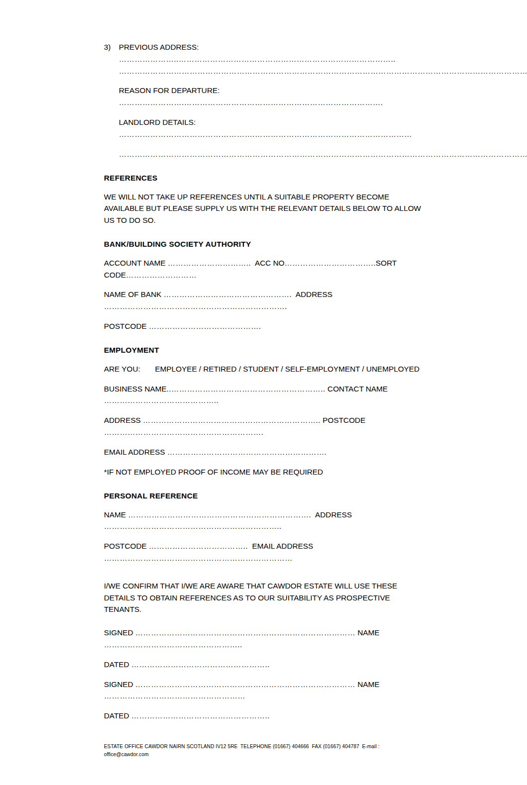PREVIOUS ADDRESS: …………………..………………………………………………………………………..
…………………………………………………………………………………………………………………………………………
REASON FOR DEPARTURE: …………………….………………………………………………………………….
LANDLORD DETAILS: …………………………………………….……………………………………………………
…………………………………………………………………………………………………………………………………………..
REFERENCES
WE WILL NOT TAKE UP REFERENCES UNTIL A SUITABLE PROPERTY BECOME AVAILABLE BUT PLEASE SUPPLY US WITH THE RELEVANT DETAILS BELOW TO ALLOW US TO DO SO.
BANK/BUILDING SOCIETY AUTHORITY
ACCOUNT NAME ………………………….. ACC NO…………………………….. SORT CODE………………………
NAME OF BANK …………………………………………. ADDRESS …………………………………………………………….
POSTCODE …………………………………….
EMPLOYMENT
ARE YOU: EMPLOYEE / RETIRED / STUDENT / SELF-EMPLOYMENT / UNEMPLOYED
BUSINESS NAME..………………………………………………….. CONTACT NAME ……………………………………..
ADDRESS ………………………………………………………….. POSTCODE …………………………………………………….
EMAIL ADDRESS …………………………………………………….
*IF NOT EMPLOYED PROOF OF INCOME MAY BE REQUIRED
PERSONAL REFERENCE
NAME ……………………………………………………………. ADDRESS …………………………………………………………..
POSTCODE ……………………………….. EMAIL ADDRESS ………………………………………………………………
I/WE CONFIRM THAT I/WE ARE AWARE THAT CAWDOR ESTATE WILL USE THESE DETAILS TO OBTAIN REFERENCES AS TO OUR SUITABILITY AS PROSPECTIVE TENANTS.
SIGNED ………………………………………………………………………… NAME ……………………………………………..
DATED ……………………………………………..
SIGNED ………………………………………………………………………… NAME ………………………………………………
DATED ……………………………………………..
ESTATE OFFICE CAWDOR NAIRN SCOTLAND IV12 5RE TELEPHONE (01667) 404666 FAX (01667) 404787 E-mail : office@cawdor.com